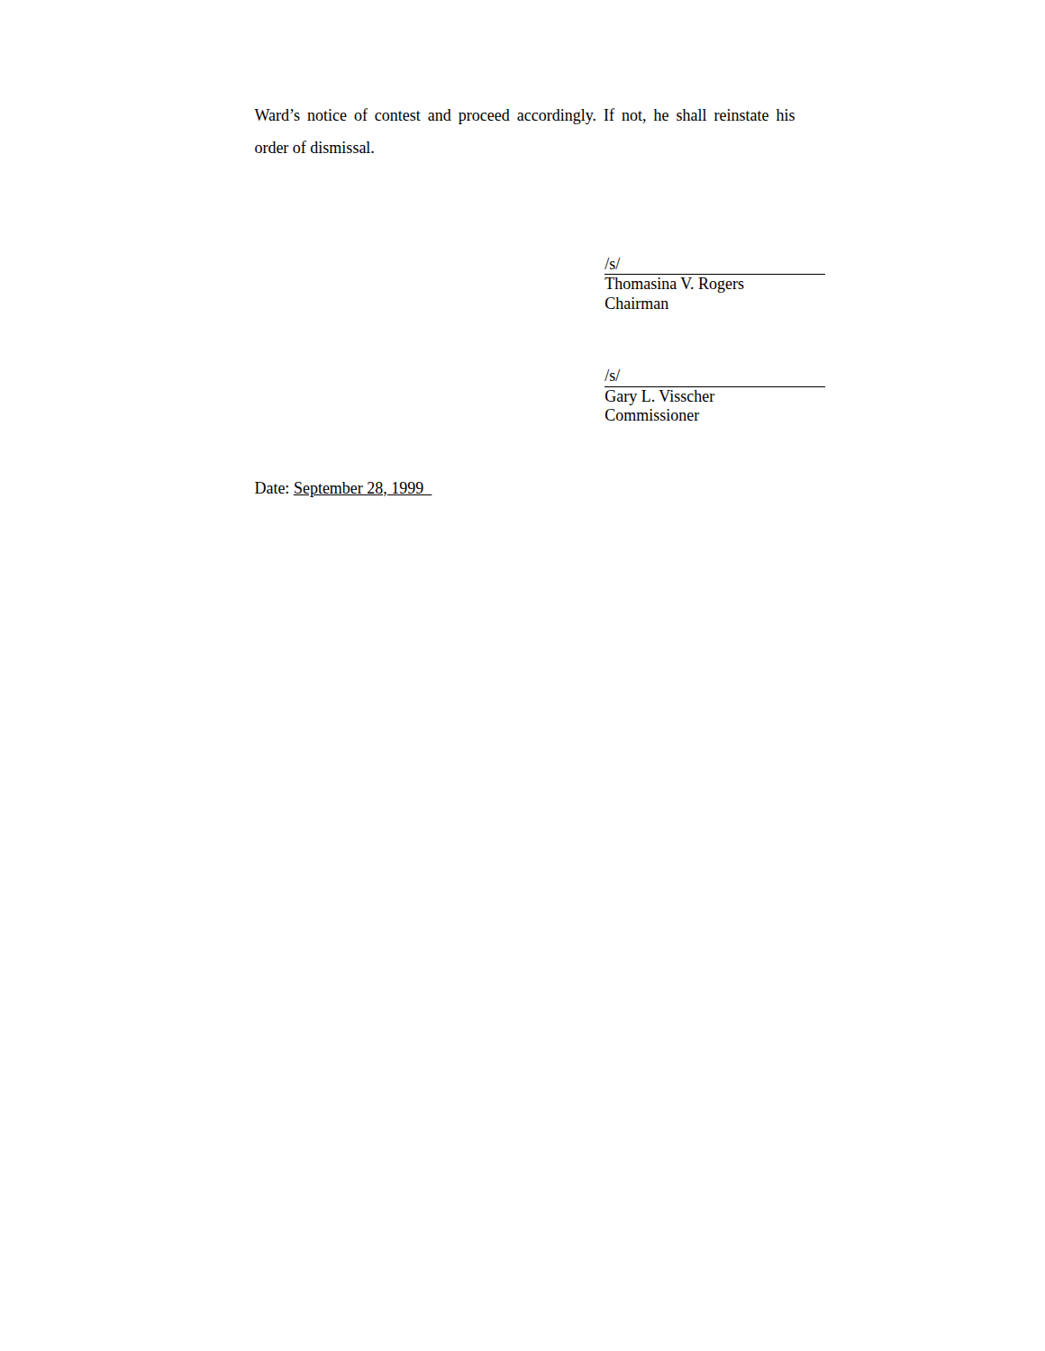Ward’s notice of contest and proceed accordingly. If not, he shall reinstate his order of dismissal.
/s/
Thomasina V. Rogers
Chairman
/s/
Gary L. Visscher
Commissioner
Date: September 28, 1999